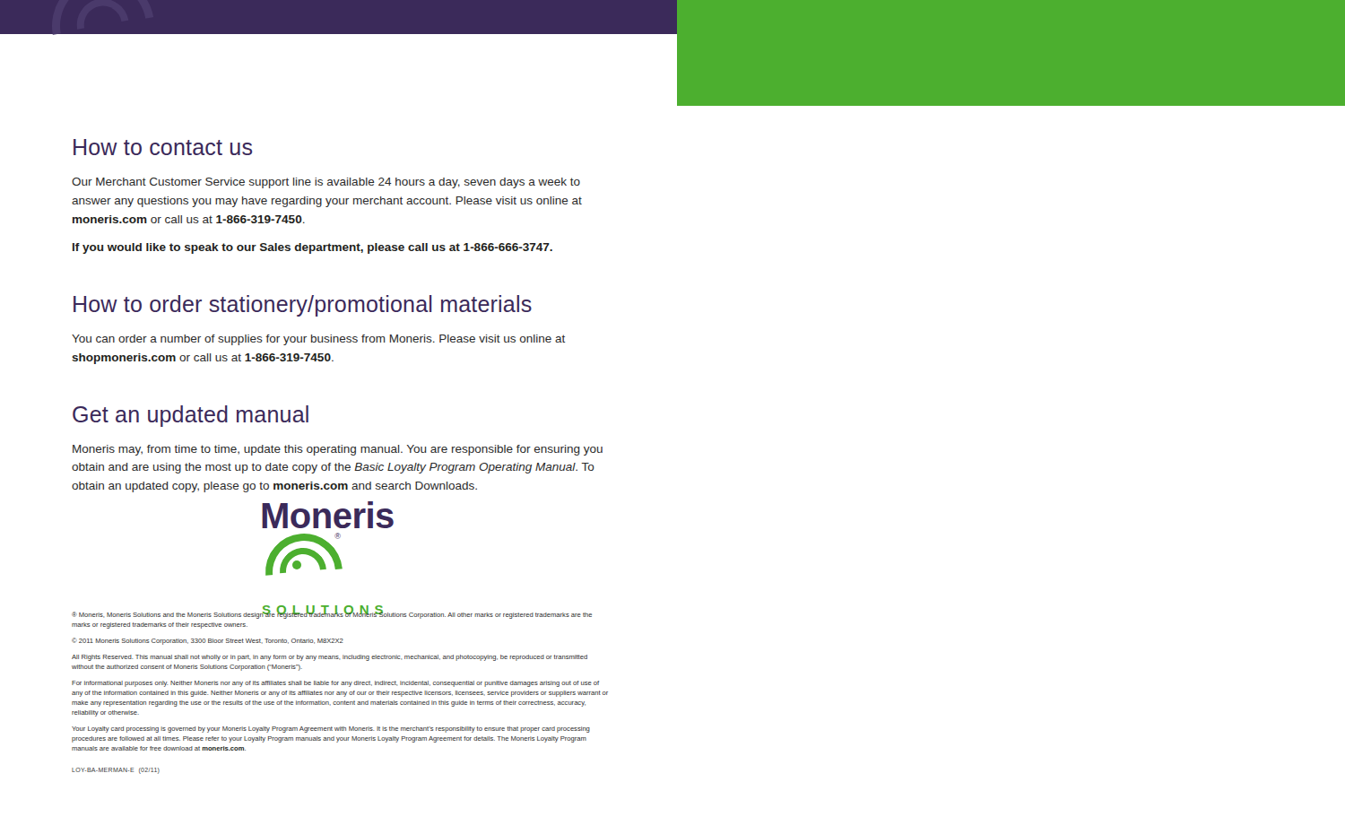How to contact us
Our Merchant Customer Service support line is available 24 hours a day, seven days a week to answer any questions you may have regarding your merchant account. Please visit us online at moneris.com or call us at 1-866-319-7450.
If you would like to speak to our Sales department, please call us at 1-866-666-3747.
How to order stationery/promotional materials
You can order a number of supplies for your business from Moneris. Please visit us online at shopmoneris.com or call us at 1-866-319-7450.
Get an updated manual
Moneris may, from time to time, update this operating manual. You are responsible for ensuring you obtain and are using the most up to date copy of the Basic Loyalty Program Operating Manual. To obtain an updated copy, please go to moneris.com and search Downloads.
Moneris ®
SOLUTIONS
® Moneris, Moneris Solutions and the Moneris Solutions design are registered trademarks of Moneris Solutions Corporation. All other marks or registered trademarks are the marks or registered trademarks of their respective owners.
© 2011 Moneris Solutions Corporation, 3300 Bloor Street West, Toronto, Ontario, M8X2X2
All Rights Reserved. This manual shall not wholly or in part, in any form or by any means, including electronic, mechanical, and photocopying, be reproduced or transmitted without the authorized consent of Moneris Solutions Corporation (“Moneris”).
For informational purposes only. Neither Moneris nor any of its affiliates shall be liable for any direct, indirect, incidental, consequential or punitive damages arising out of use of any of the information contained in this guide. Neither Moneris or any of its affiliates nor any of our or their respective licensors, licensees, service providers or suppliers warrant or make any representation regarding the use or the results of the use of the information, content and materials contained in this guide in terms of their correctness, accuracy, reliability or otherwise.
Your Loyalty card processing is governed by your Moneris Loyalty Program Agreement with Moneris. It is the merchant’s responsibility to ensure that proper card processing procedures are followed at all times. Please refer to your Loyalty Program manuals and your Moneris Loyalty Program Agreement for details. The Moneris Loyalty Program manuals are available for free download at moneris.com.
LOY-BA-MERMAN-E (02/11)